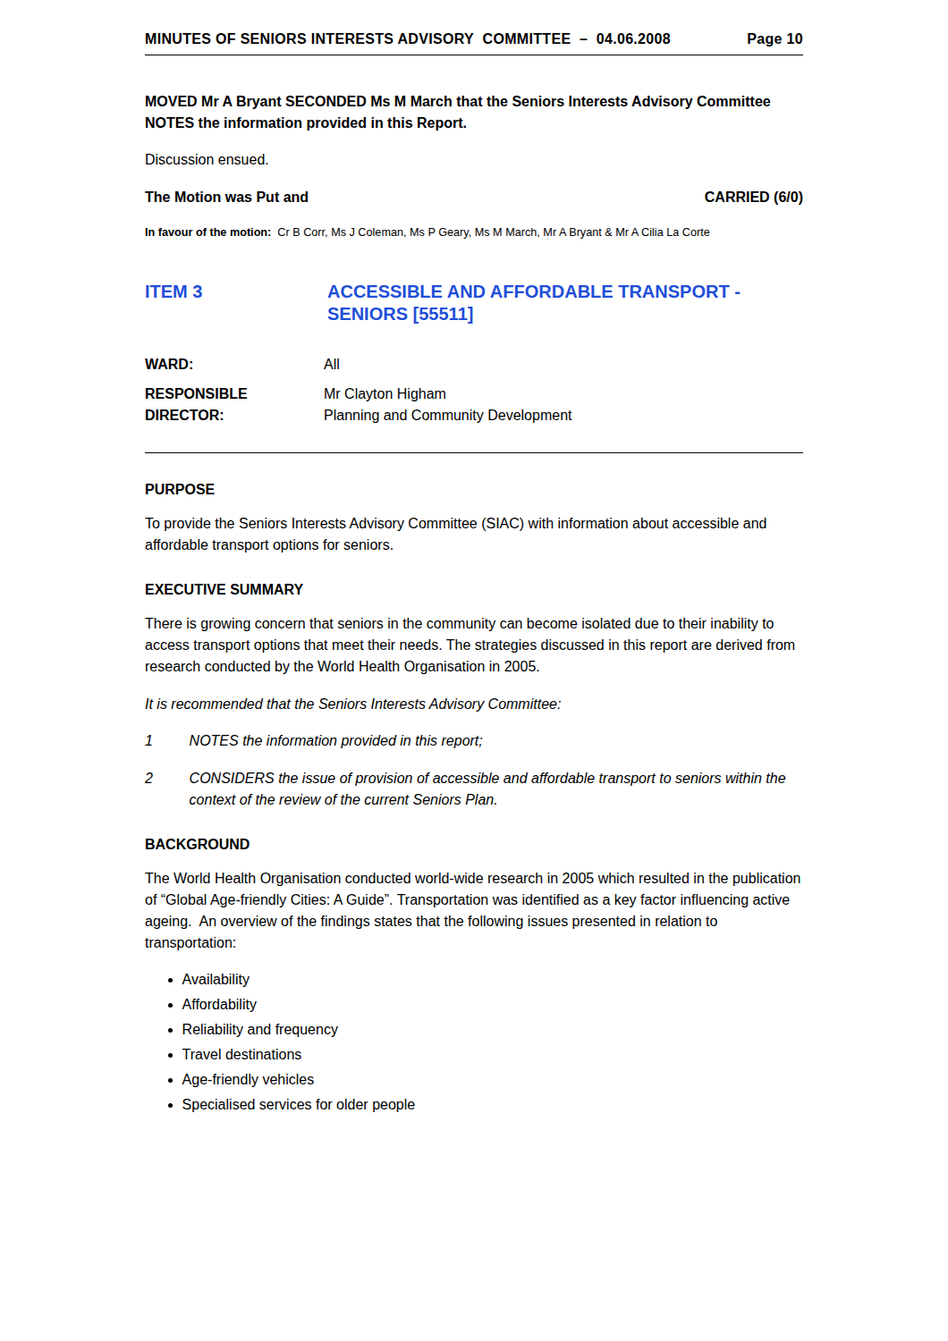Minutes of Seniors Interests Advisory Committee – 04.06.2008 Page 10
MOVED Mr A Bryant SECONDED Ms M March that the Seniors Interests Advisory Committee NOTES the information provided in this Report.
Discussion ensued.
The Motion was Put and CARRIED (6/0)
In favour of the motion: Cr B Corr, Ms J Coleman, Ms P Geary, Ms M March, Mr A Bryant & Mr A Cilia La Corte
Item 3 Accessible and Affordable Transport - Seniors [55511]
| Ward: | All |
| Responsible Director: | Mr Clayton Higham Planning and Community Development |
Purpose
To provide the Seniors Interests Advisory Committee (SIAC) with information about accessible and affordable transport options for seniors.
Executive Summary
There is growing concern that seniors in the community can become isolated due to their inability to access transport options that meet their needs. The strategies discussed in this report are derived from research conducted by the World Health Organisation in 2005.
It is recommended that the Seniors Interests Advisory Committee:
NOTES the information provided in this report;
CONSIDERS the issue of provision of accessible and affordable transport to seniors within the context of the review of the current Seniors Plan.
Background
The World Health Organisation conducted world-wide research in 2005 which resulted in the publication of “Global Age-friendly Cities: A Guide”. Transportation was identified as a key factor influencing active ageing. An overview of the findings states that the following issues presented in relation to transportation:
Availability
Affordability
Reliability and frequency
Travel destinations
Age-friendly vehicles
Specialised services for older people